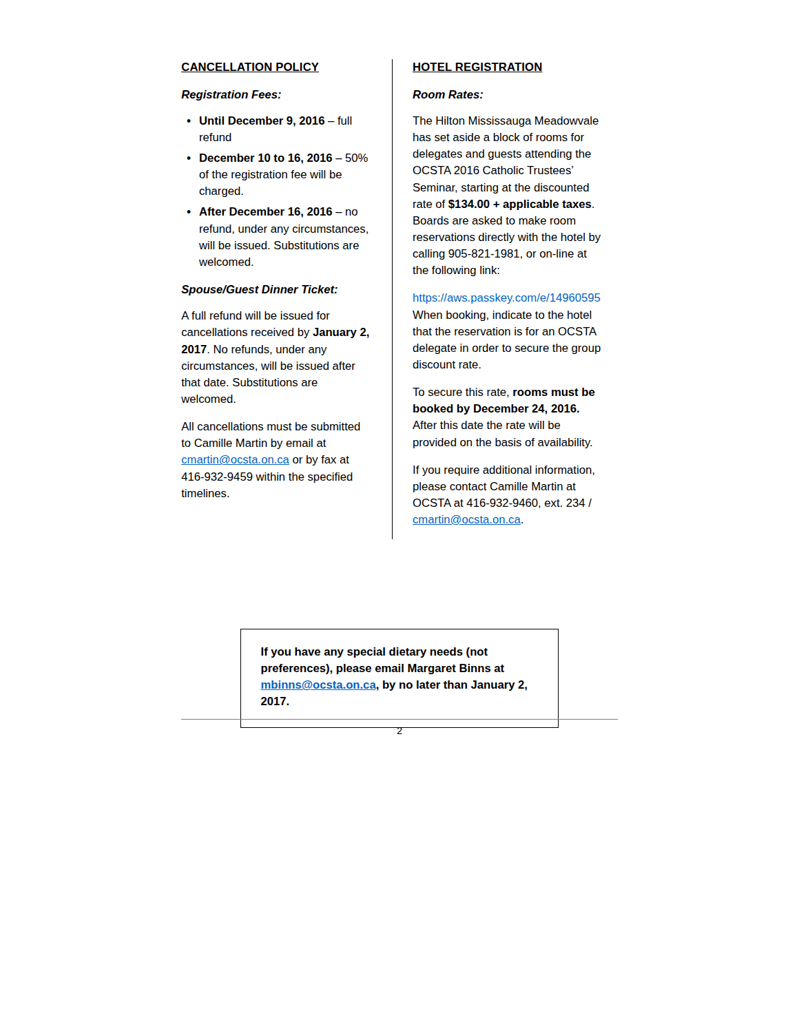CANCELLATION POLICY
Registration Fees:
Until December 9, 2016 – full refund
December 10 to 16, 2016 – 50% of the registration fee will be charged.
After December 16, 2016 – no refund, under any circumstances, will be issued. Substitutions are welcomed.
Spouse/Guest Dinner Ticket:
A full refund will be issued for cancellations received by January 2, 2017. No refunds, under any circumstances, will be issued after that date. Substitutions are welcomed.
All cancellations must be submitted to Camille Martin by email at cmartin@ocsta.on.ca or by fax at 416-932-9459 within the specified timelines.
HOTEL REGISTRATION
Room Rates:
The Hilton Mississauga Meadowvale has set aside a block of rooms for delegates and guests attending the OCSTA 2016 Catholic Trustees’ Seminar, starting at the discounted rate of $134.00 + applicable taxes. Boards are asked to make room reservations directly with the hotel by calling 905-821-1981, or on-line at the following link:
https://aws.passkey.com/e/14960595
When booking, indicate to the hotel that the reservation is for an OCSTA delegate in order to secure the group discount rate.
To secure this rate, rooms must be booked by December 24, 2016. After this date the rate will be provided on the basis of availability.
If you require additional information, please contact Camille Martin at OCSTA at 416-932-9460, ext. 234 / cmartin@ocsta.on.ca.
If you have any special dietary needs (not preferences), please email Margaret Binns at mbinns@ocsta.on.ca, by no later than January 2, 2017.
2